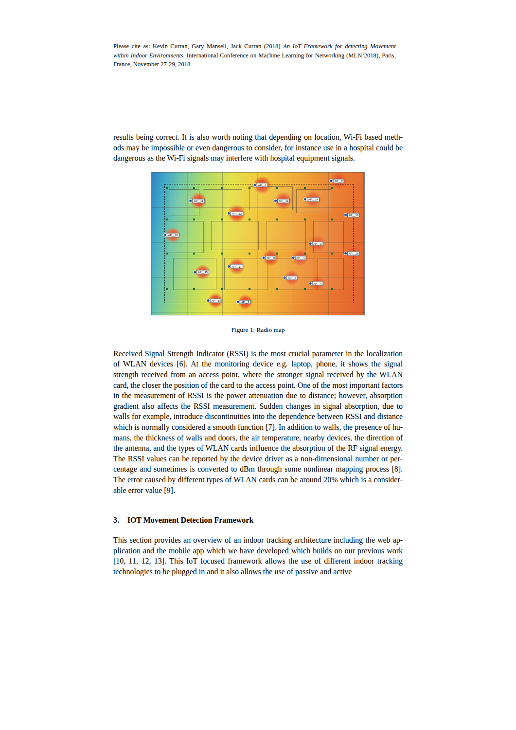Please cite as: Kevin Curran, Gary Mansell, Jack Curran (2018) An IoT Framework for detecting Movement within Indoor Environments. International Conference on Machine Learning for Networking (MLN’2018), Paris, France, November 27-29, 2018
results being correct. It is also worth noting that depending on location, Wi-Fi based methods may be impossible or even dangerous to consider, for instance use in a hospital could be dangerous as the Wi-Fi signals may interfere with hospital equipment signals.
AP__1
AP__2
AP__13
AP__14
AP__11
AP__12
AP__16
AP__10
AP__3
AP__18
AP__5
AP__4
AP__17
AP__15
AP__7
AP__4
AP__8
AP__9
Figure 1: Radio map
Received Signal Strength Indicator (RSSI) is the most crucial parameter in the localization of WLAN devices [6]. At the monitoring device e.g. laptop, phone, it shows the signal strength received from an access point, where the stronger signal received by the WLAN card, the closer the position of the card to the access point. One of the most important factors in the measurement of RSSI is the power attenuation due to distance; however, absorption gradient also affects the RSSI measurement. Sudden changes in signal absorption, due to walls for example, introduce discontinuities into the dependence between RSSI and distance which is normally considered a smooth function [7]. In addition to walls, the presence of humans, the thickness of walls and doors, the air temperature, nearby devices, the direction of the antenna, and the types of WLAN cards influence the absorption of the RF signal energy. The RSSI values can be reported by the device driver as a non-dimensional number or percentage and sometimes is converted to dBm through some nonlinear mapping process [8]. The error caused by different types of WLAN cards can be around 20% which is a considerable error value [9].
3. IOT Movement Detection Framework
This section provides an overview of an indoor tracking architecture including the web application and the mobile app which we have developed which builds on our previous work [10, 11, 12, 13]. This IoT focused framework allows the use of different indoor tracking technologies to be plugged in and it also allows the use of passive and active